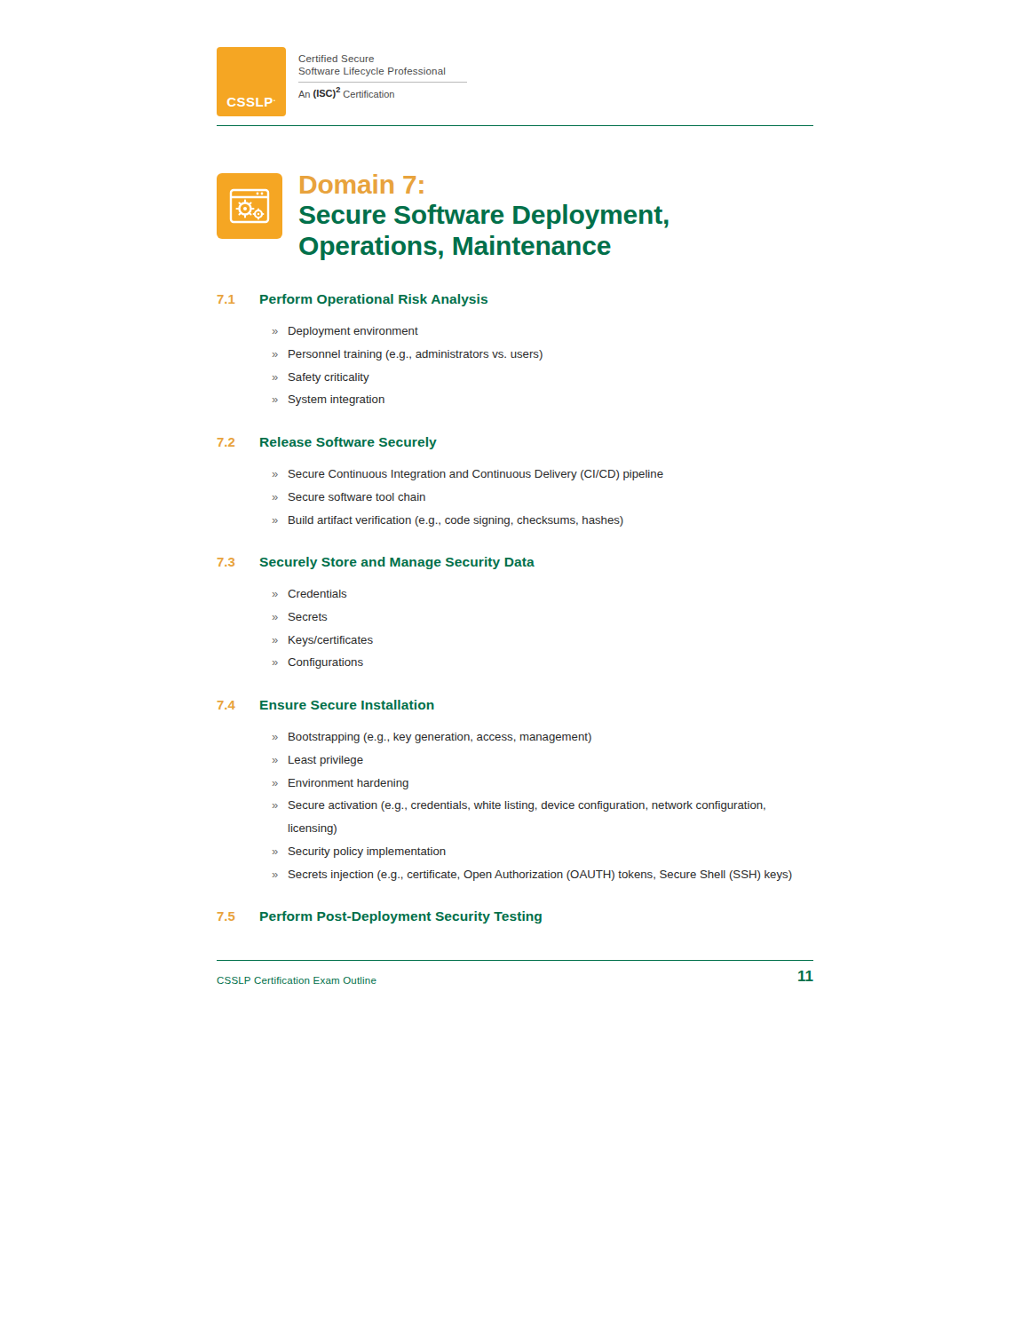CSSLP.
Certified Secure
Software Lifecycle Professional
An (ISC)2 Certification
Domain 7:
Secure Software Deployment,
Operations, Maintenance
7.1
Perform Operational Risk Analysis
Deployment environment
Personnel training (e.g., administrators vs. users)
Safety criticality
System integration
7.2
Release Software Securely
Secure Continuous Integration and Continuous Delivery (CI/CD) pipeline
Secure software tool chain
Build artifact verification (e.g., code signing, checksums, hashes)
7.3
Securely Store and Manage Security Data
Credentials
Secrets
Keys/certificates
Configurations
7.4
Ensure Secure Installation
Bootstrapping (e.g., key generation, access, management)
Least privilege
Environment hardening
Secure activation (e.g., credentials, white listing, device configuration, network configuration, licensing)
Security policy implementation
Secrets injection (e.g., certificate, Open Authorization (OAUTH) tokens, Secure Shell (SSH) keys)
7.5
Perform Post-Deployment Security Testing
CSSLP Certification Exam Outline
11